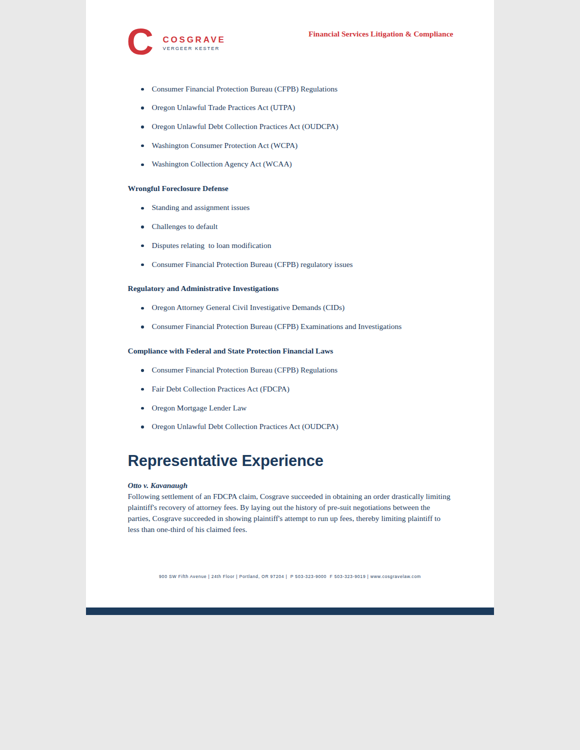C
COSGRAVE VERGEER KESTER
Financial Services Litigation & Compliance
Consumer Financial Protection Bureau (CFPB) Regulations
Oregon Unlawful Trade Practices Act (UTPA)
Oregon Unlawful Debt Collection Practices Act (OUDCPA)
Washington Consumer Protection Act (WCPA)
Washington Collection Agency Act (WCAA)
Wrongful Foreclosure Defense
Standing and assignment issues
Challenges to default
Disputes relating to loan modification
Consumer Financial Protection Bureau (CFPB) regulatory issues
Regulatory and Administrative Investigations
Oregon Attorney General Civil Investigative Demands (CIDs)
Consumer Financial Protection Bureau (CFPB) Examinations and Investigations
Compliance with Federal and State Protection Financial Laws
Consumer Financial Protection Bureau (CFPB) Regulations
Fair Debt Collection Practices Act (FDCPA)
Oregon Mortgage Lender Law
Oregon Unlawful Debt Collection Practices Act (OUDCPA)
Representative Experience
Otto v. Kavanaugh
Following settlement of an FDCPA claim, Cosgrave succeeded in obtaining an order drastically limiting plaintiff's recovery of attorney fees. By laying out the history of pre-suit negotiations between the parties, Cosgrave succeeded in showing plaintiff's attempt to run up fees, thereby limiting plaintiff to less than one-third of his claimed fees.
900 SW Fifth Avenue | 24th Floor | Portland, OR 97204 | P 503-323-9000 F 503-323-9019 | www.cosgravelaw.com